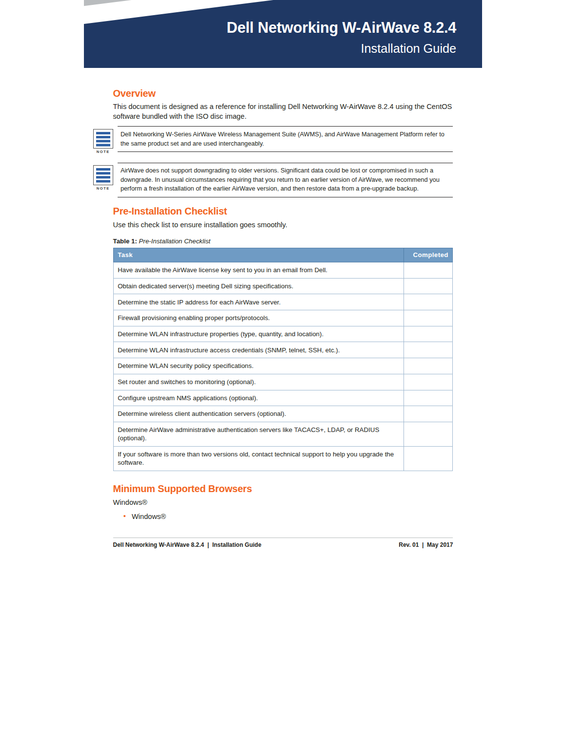Dell Networking W-AirWave 8.2.4
Installation Guide
Overview
This document is designed as a reference for installing Dell Networking W-AirWave 8.2.4 using the CentOS software bundled with the ISO disc image.
NOTE
Dell Networking W-Series AirWave Wireless Management Suite (AWMS), and AirWave Management Platform refer to the same product set and are used interchangeably.
NOTE
AirWave does not support downgrading to older versions. Significant data could be lost or compromised in such a downgrade. In unusual circumstances requiring that you return to an earlier version of AirWave, we recommend you perform a fresh installation of the earlier AirWave version, and then restore data from a pre-upgrade backup.
Pre-Installation Checklist
Use this check list to ensure installation goes smoothly.
Table 1: Pre-Installation Checklist
| Task | Completed |
| --- | --- |
| Have available the AirWave license key sent to you in an email from Dell. | |
| Obtain dedicated server(s) meeting Dell sizing specifications. | |
| Determine the static IP address for each AirWave server. | |
| Firewall provisioning enabling proper ports/protocols. | |
| Determine WLAN infrastructure properties (type, quantity, and location). | |
| Determine WLAN infrastructure access credentials (SNMP, telnet, SSH, etc.). | |
| Determine WLAN security policy specifications. | |
| Set router and switches to monitoring (optional). | |
| Configure upstream NMS applications (optional). | |
| Determine wireless client authentication servers (optional). | |
| Determine AirWave administrative authentication servers like TACACS+, LDAP, or RADIUS (optional). | |
| If your software is more than two versions old, contact technical support to help you upgrade the software. | |
Minimum Supported Browsers
Windows®
Windows®
Dell Networking W-AirWave 8.2.4 | Installation Guide
Rev. 01 | May 2017